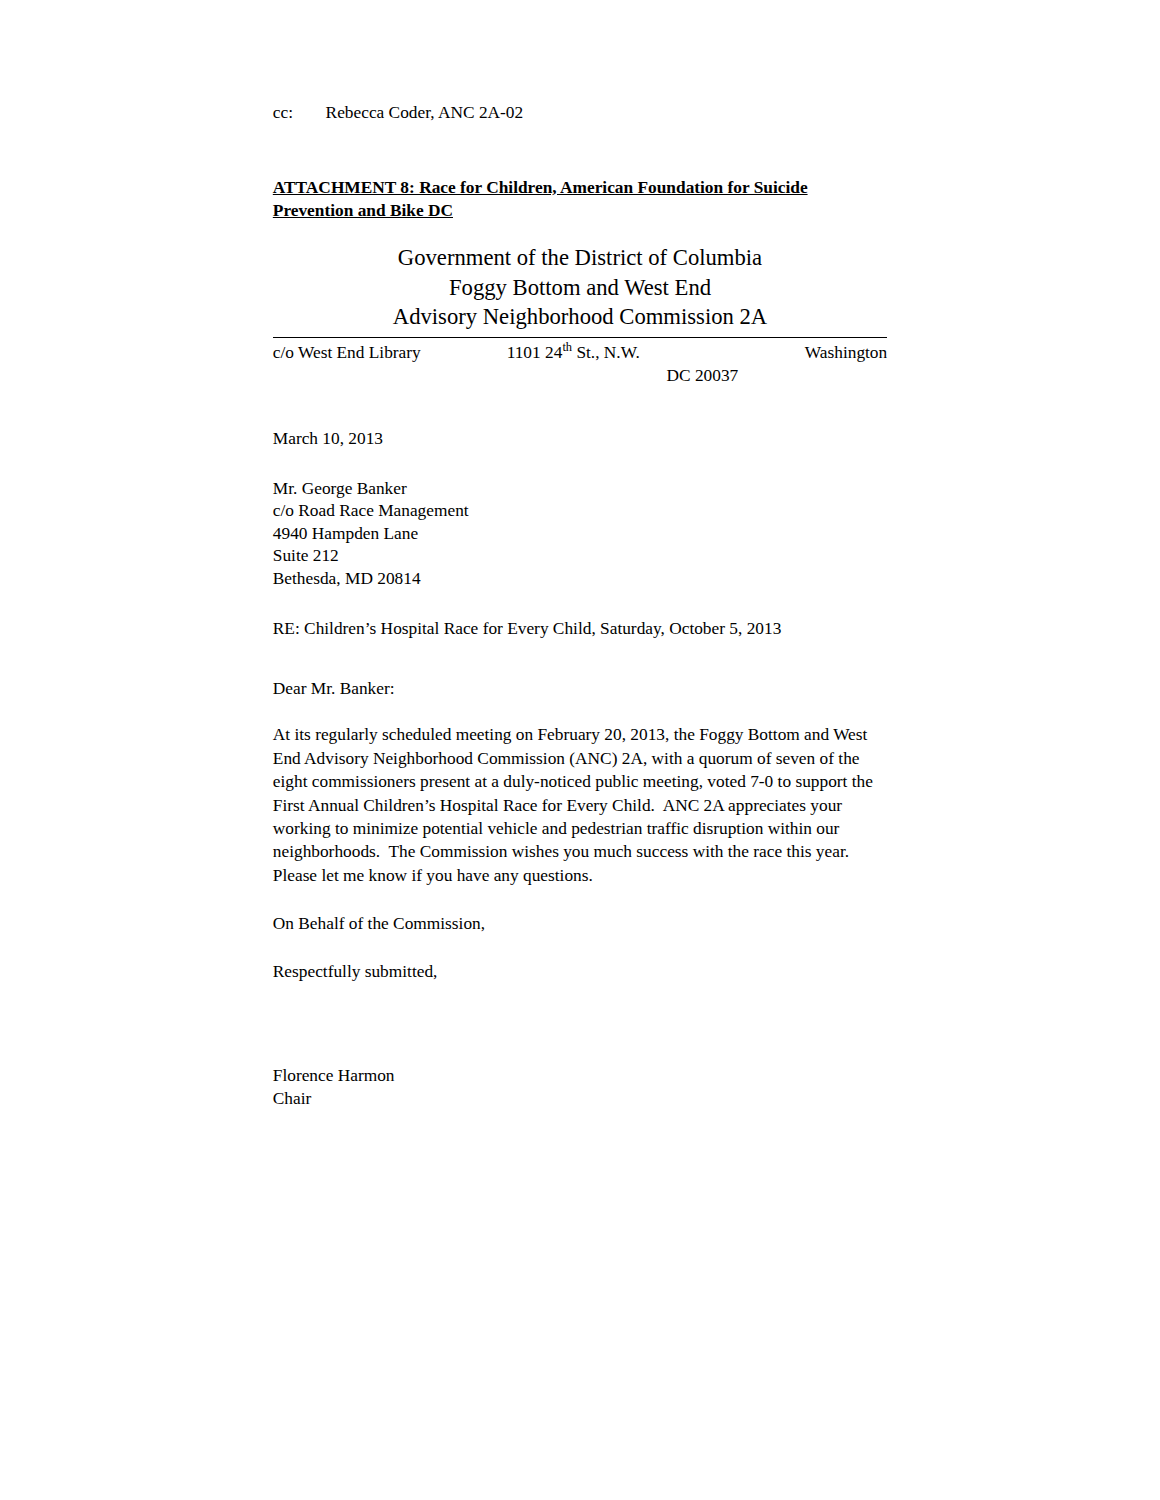cc: Rebecca Coder, ANC 2A-02
ATTACHMENT 8: Race for Children, American Foundation for Suicide Prevention and Bike DC
Government of the District of Columbia
Foggy Bottom and West End
Advisory Neighborhood Commission 2A
c/o West End Library 1101 24th St., N.W. Washington DC 20037
March 10, 2013
Mr. George Banker
c/o Road Race Management
4940 Hampden Lane
Suite 212
Bethesda, MD 20814
RE: Children’s Hospital Race for Every Child, Saturday, October 5, 2013
Dear Mr. Banker:
At its regularly scheduled meeting on February 20, 2013, the Foggy Bottom and West End Advisory Neighborhood Commission (ANC) 2A, with a quorum of seven of the eight commissioners present at a duly-noticed public meeting, voted 7-0 to support the First Annual Children’s Hospital Race for Every Child. ANC 2A appreciates your working to minimize potential vehicle and pedestrian traffic disruption within our neighborhoods. The Commission wishes you much success with the race this year. Please let me know if you have any questions.
On Behalf of the Commission,
Respectfully submitted,
Florence Harmon
Chair